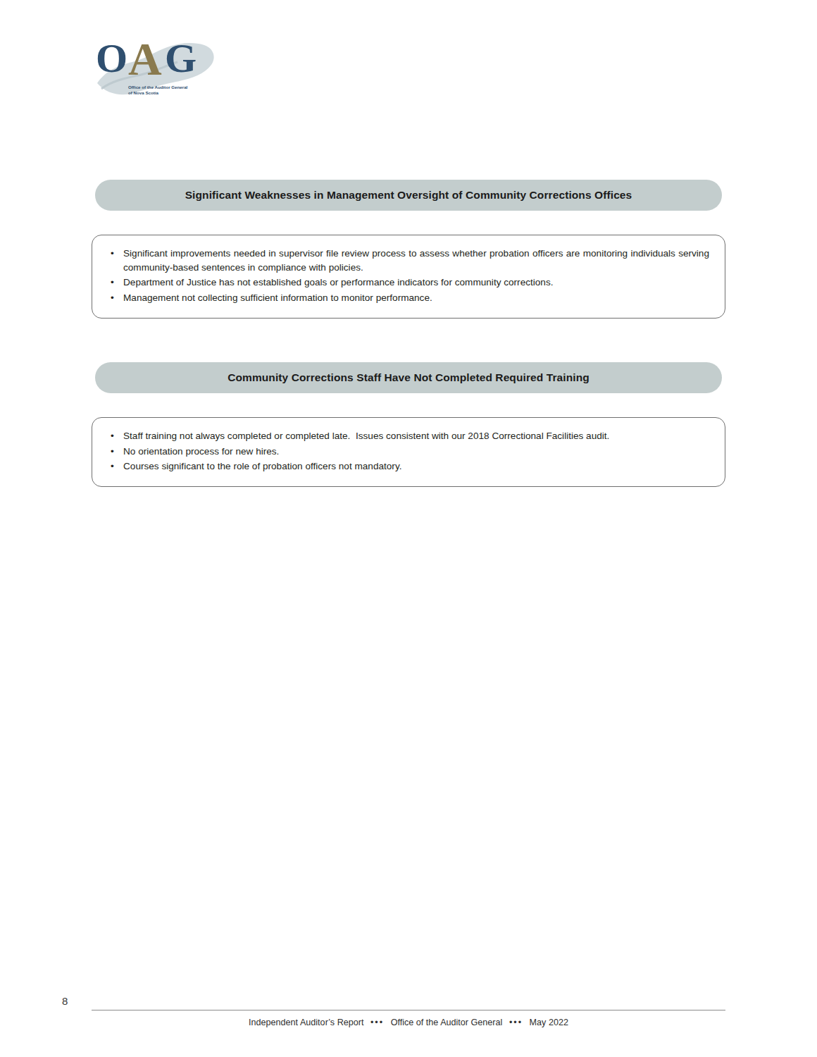O A G Office of the Auditor General of Nova Scotia
Significant Weaknesses in Management Oversight of Community Corrections Offices
Significant improvements needed in supervisor file review process to assess whether probation officers are monitoring individuals serving community-based sentences in compliance with policies.
Department of Justice has not established goals or performance indicators for community corrections.
Management not collecting sufficient information to monitor performance.
Community Corrections Staff Have Not Completed Required Training
Staff training not always completed or completed late. Issues consistent with our 2018 Correctional Facilities audit.
No orientation process for new hires.
Courses significant to the role of probation officers not mandatory.
8
Independent Auditor’s Report ••• Office of the Auditor General ••• May 2022